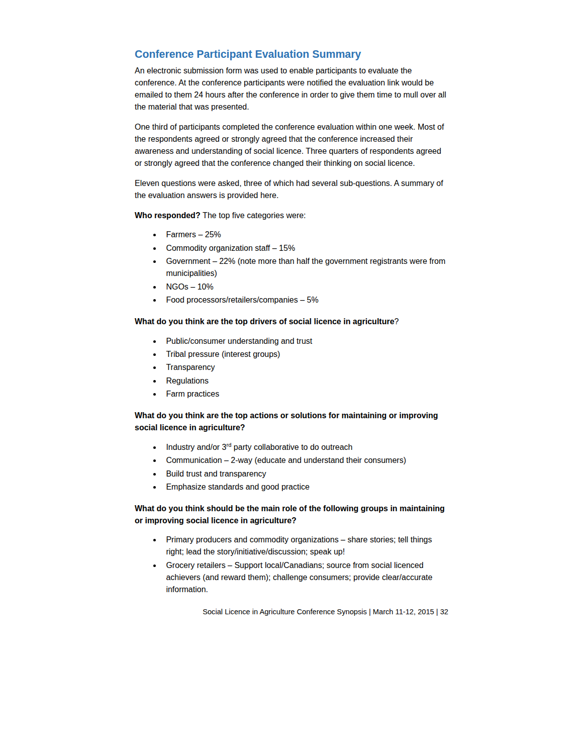Conference Participant Evaluation Summary
An electronic submission form was used to enable participants to evaluate the conference. At the conference participants were notified the evaluation link would be emailed to them 24 hours after the conference in order to give them time to mull over all the material that was presented.
One third of participants completed the conference evaluation within one week. Most of the respondents agreed or strongly agreed that the conference increased their awareness and understanding of social licence. Three quarters of respondents agreed or strongly agreed that the conference changed their thinking on social licence.
Eleven questions were asked, three of which had several sub-questions. A summary of the evaluation answers is provided here.
Who responded? The top five categories were:
Farmers – 25%
Commodity organization staff – 15%
Government – 22% (note more than half the government registrants were from municipalities)
NGOs – 10%
Food processors/retailers/companies – 5%
What do you think are the top drivers of social licence in agriculture?
Public/consumer understanding and trust
Tribal pressure (interest groups)
Transparency
Regulations
Farm practices
What do you think are the top actions or solutions for maintaining or improving social licence in agriculture?
Industry and/or 3rd party collaborative to do outreach
Communication – 2-way (educate and understand their consumers)
Build trust and transparency
Emphasize standards and good practice
What do you think should be the main role of the following groups in maintaining or improving social licence in agriculture?
Primary producers and commodity organizations – share stories; tell things right; lead the story/initiative/discussion; speak up!
Grocery retailers – Support local/Canadians; source from social licenced achievers (and reward them); challenge consumers; provide clear/accurate information.
Social Licence in Agriculture Conference Synopsis | March 11-12, 2015 | 32